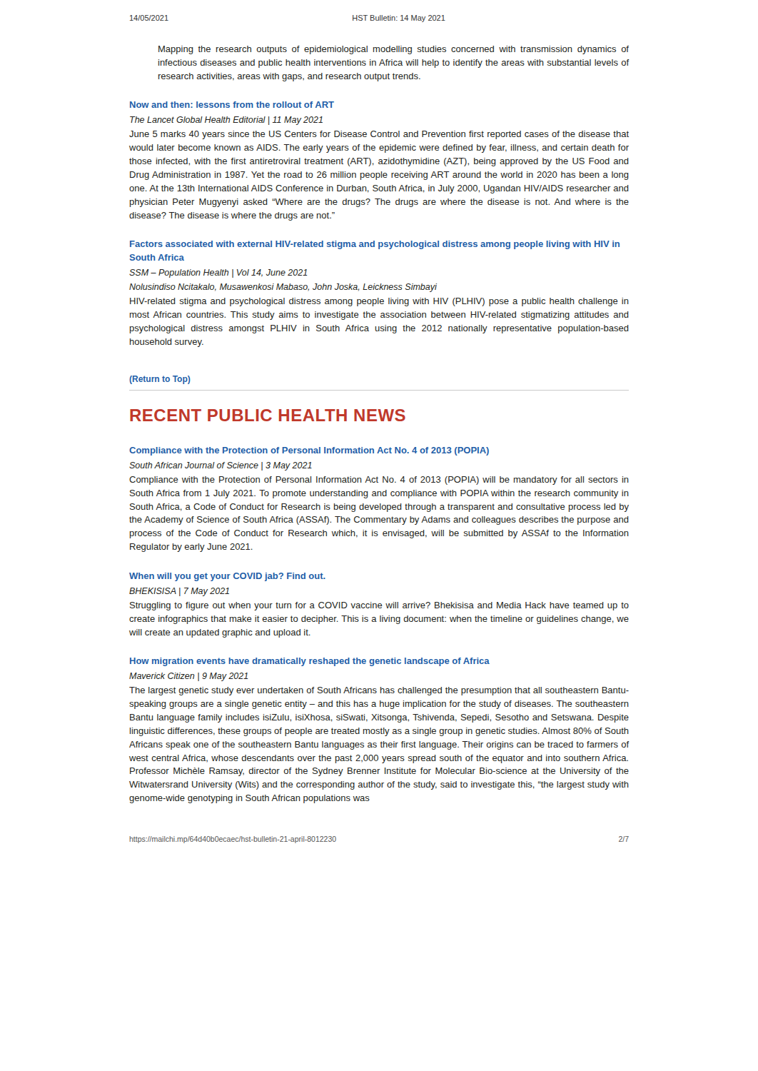14/05/2021
HST Bulletin: 14 May 2021
Mapping the research outputs of epidemiological modelling studies concerned with transmission dynamics of infectious diseases and public health interventions in Africa will help to identify the areas with substantial levels of research activities, areas with gaps, and research output trends.
Now and then: lessons from the rollout of ART
The Lancet Global Health Editorial | 11 May 2021
June 5 marks 40 years since the US Centers for Disease Control and Prevention first reported cases of the disease that would later become known as AIDS. The early years of the epidemic were defined by fear, illness, and certain death for those infected, with the first antiretroviral treatment (ART), azidothymidine (AZT), being approved by the US Food and Drug Administration in 1987. Yet the road to 26 million people receiving ART around the world in 2020 has been a long one. At the 13th International AIDS Conference in Durban, South Africa, in July 2000, Ugandan HIV/AIDS researcher and physician Peter Mugyenyi asked “Where are the drugs? The drugs are where the disease is not. And where is the disease? The disease is where the drugs are not.”
Factors associated with external HIV-related stigma and psychological distress among people living with HIV in South Africa
SSM – Population Health | Vol 14, June 2021
Nolusindiso Ncitakalo, Musawenkosi Mabaso, John Joska, Leickness Simbayi
HIV-related stigma and psychological distress among people living with HIV (PLHIV) pose a public health challenge in most African countries. This study aims to investigate the association between HIV-related stigmatizing attitudes and psychological distress amongst PLHIV in South Africa using the 2012 nationally representative population-based household survey.
(Return to Top)
RECENT PUBLIC HEALTH NEWS
Compliance with the Protection of Personal Information Act No. 4 of 2013 (POPIA)
South African Journal of Science | 3 May 2021
Compliance with the Protection of Personal Information Act No. 4 of 2013 (POPIA) will be mandatory for all sectors in South Africa from 1 July 2021. To promote understanding and compliance with POPIA within the research community in South Africa, a Code of Conduct for Research is being developed through a transparent and consultative process led by the Academy of Science of South Africa (ASSAf). The Commentary by Adams and colleagues describes the purpose and process of the Code of Conduct for Research which, it is envisaged, will be submitted by ASSAf to the Information Regulator by early June 2021.
When will you get your COVID jab? Find out.
BHEKISISA | 7 May 2021
Struggling to figure out when your turn for a COVID vaccine will arrive? Bhekisisa and Media Hack have teamed up to create infographics that make it easier to decipher. This is a living document: when the timeline or guidelines change, we will create an updated graphic and upload it.
How migration events have dramatically reshaped the genetic landscape of Africa
Maverick Citizen | 9 May 2021
The largest genetic study ever undertaken of South Africans has challenged the presumption that all southeastern Bantu-speaking groups are a single genetic entity – and this has a huge implication for the study of diseases. The southeastern Bantu language family includes isiZulu, isiXhosa, siSwati, Xitsonga, Tshivenda, Sepedi, Sesotho and Setswana. Despite linguistic differences, these groups of people are treated mostly as a single group in genetic studies. Almost 80% of South Africans speak one of the southeastern Bantu languages as their first language. Their origins can be traced to farmers of west central Africa, whose descendants over the past 2,000 years spread south of the equator and into southern Africa. Professor Michèle Ramsay, director of the Sydney Brenner Institute for Molecular Bio-science at the University of the Witwatersrand University (Wits) and the corresponding author of the study, said to investigate this, “the largest study with genome-wide genotyping in South African populations was
https://mailchi.mp/64d40b0ecaec/hst-bulletin-21-april-8012230
2/7